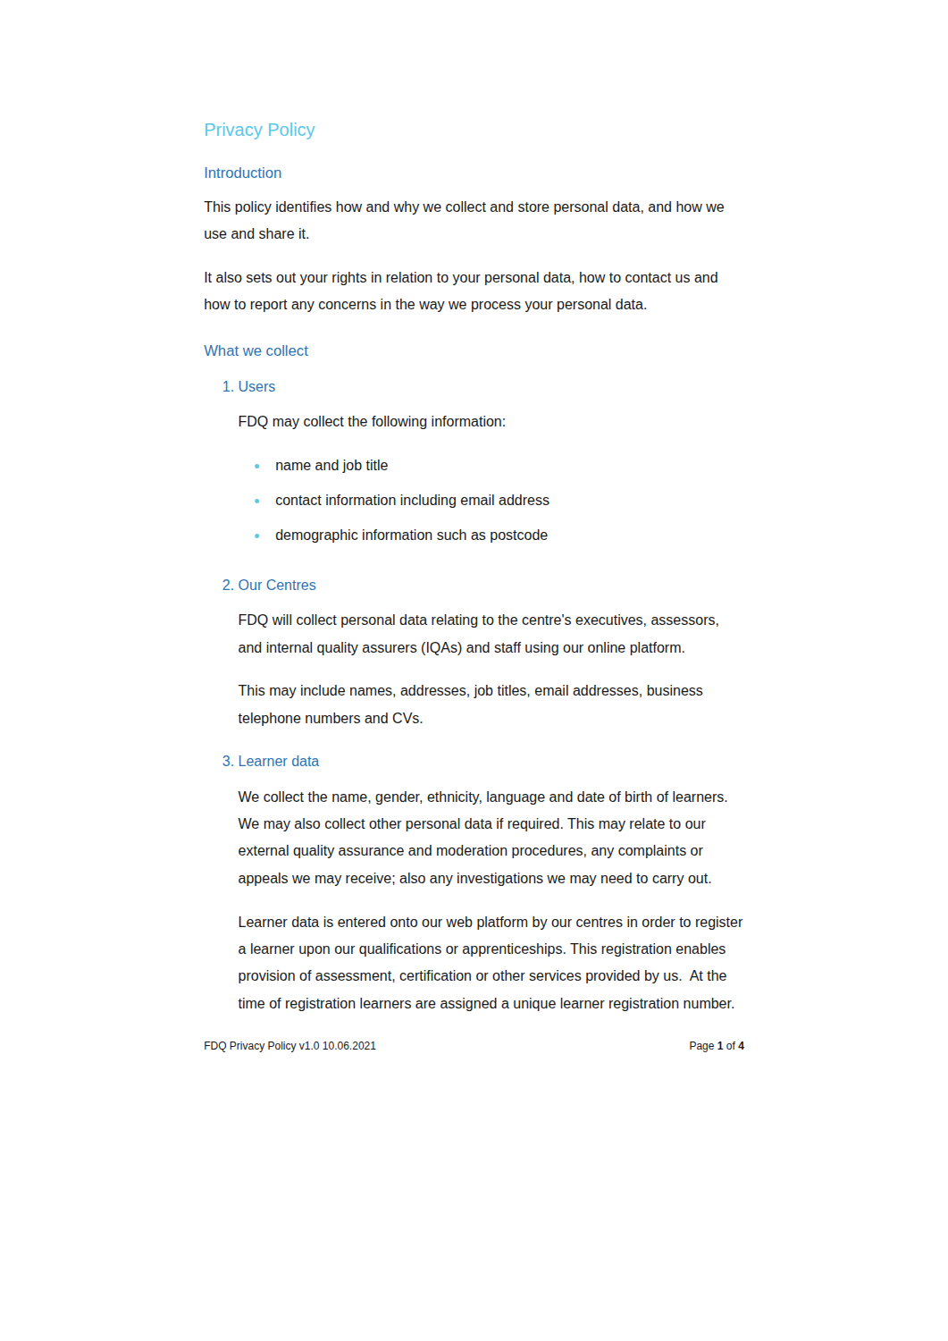Privacy Policy
Introduction
This policy identifies how and why we collect and store personal data, and how we use and share it.
It also sets out your rights in relation to your personal data, how to contact us and how to report any concerns in the way we process your personal data.
What we collect
Users
FDQ may collect the following information:
name and job title
contact information including email address
demographic information such as postcode
Our Centres
FDQ will collect personal data relating to the centre's executives, assessors, and internal quality assurers (IQAs) and staff using our online platform.
This may include names, addresses, job titles, email addresses, business telephone numbers and CVs.
Learner data
We collect the name, gender, ethnicity, language and date of birth of learners. We may also collect other personal data if required. This may relate to our external quality assurance and moderation procedures, any complaints or appeals we may receive; also any investigations we may need to carry out.
Learner data is entered onto our web platform by our centres in order to register a learner upon our qualifications or apprenticeships. This registration enables provision of assessment, certification or other services provided by us. At the time of registration learners are assigned a unique learner registration number.
FDQ Privacy Policy v1.0 10.06.2021
Page 1 of 4